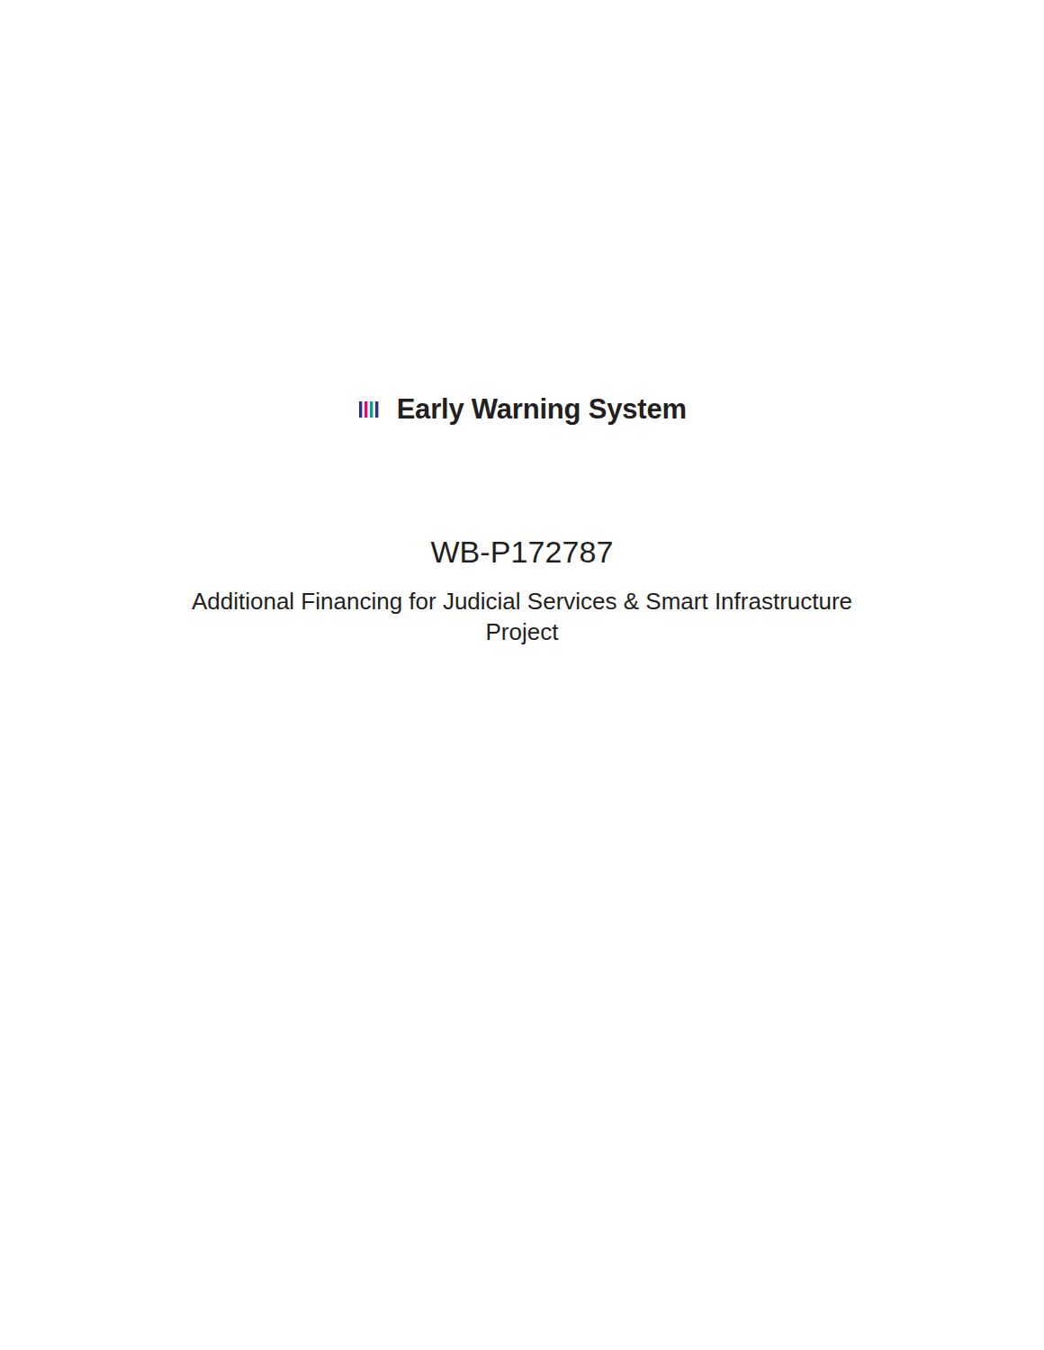Early Warning System
WB-P172787
Additional Financing for Judicial Services & Smart Infrastructure Project